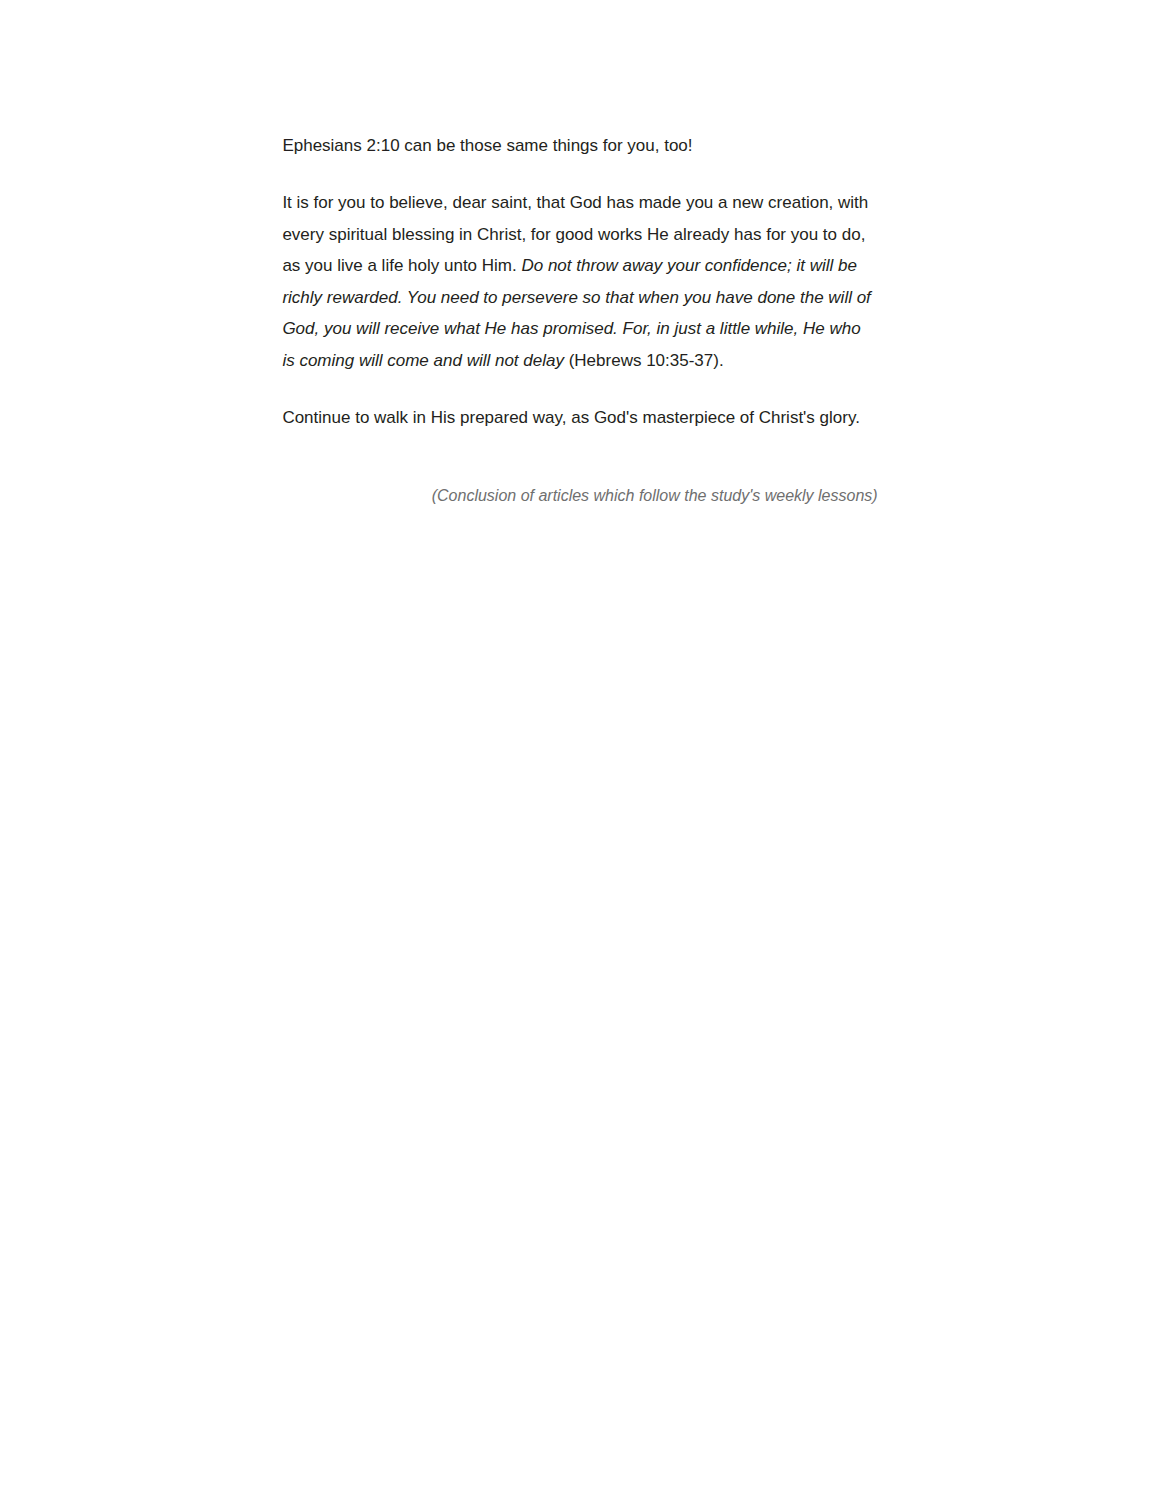Ephesians 2:10 can be those same things for you, too!
It is for you to believe, dear saint, that God has made you a new creation, with every spiritual blessing in Christ, for good works He already has for you to do, as you live a life holy unto Him. Do not throw away your confidence; it will be richly rewarded. You need to persevere so that when you have done the will of God, you will receive what He has promised. For, in just a little while, He who is coming will come and will not delay (Hebrews 10:35-37).
Continue to walk in His prepared way, as God's masterpiece of Christ's glory.
(Conclusion of articles which follow the study's weekly lessons)